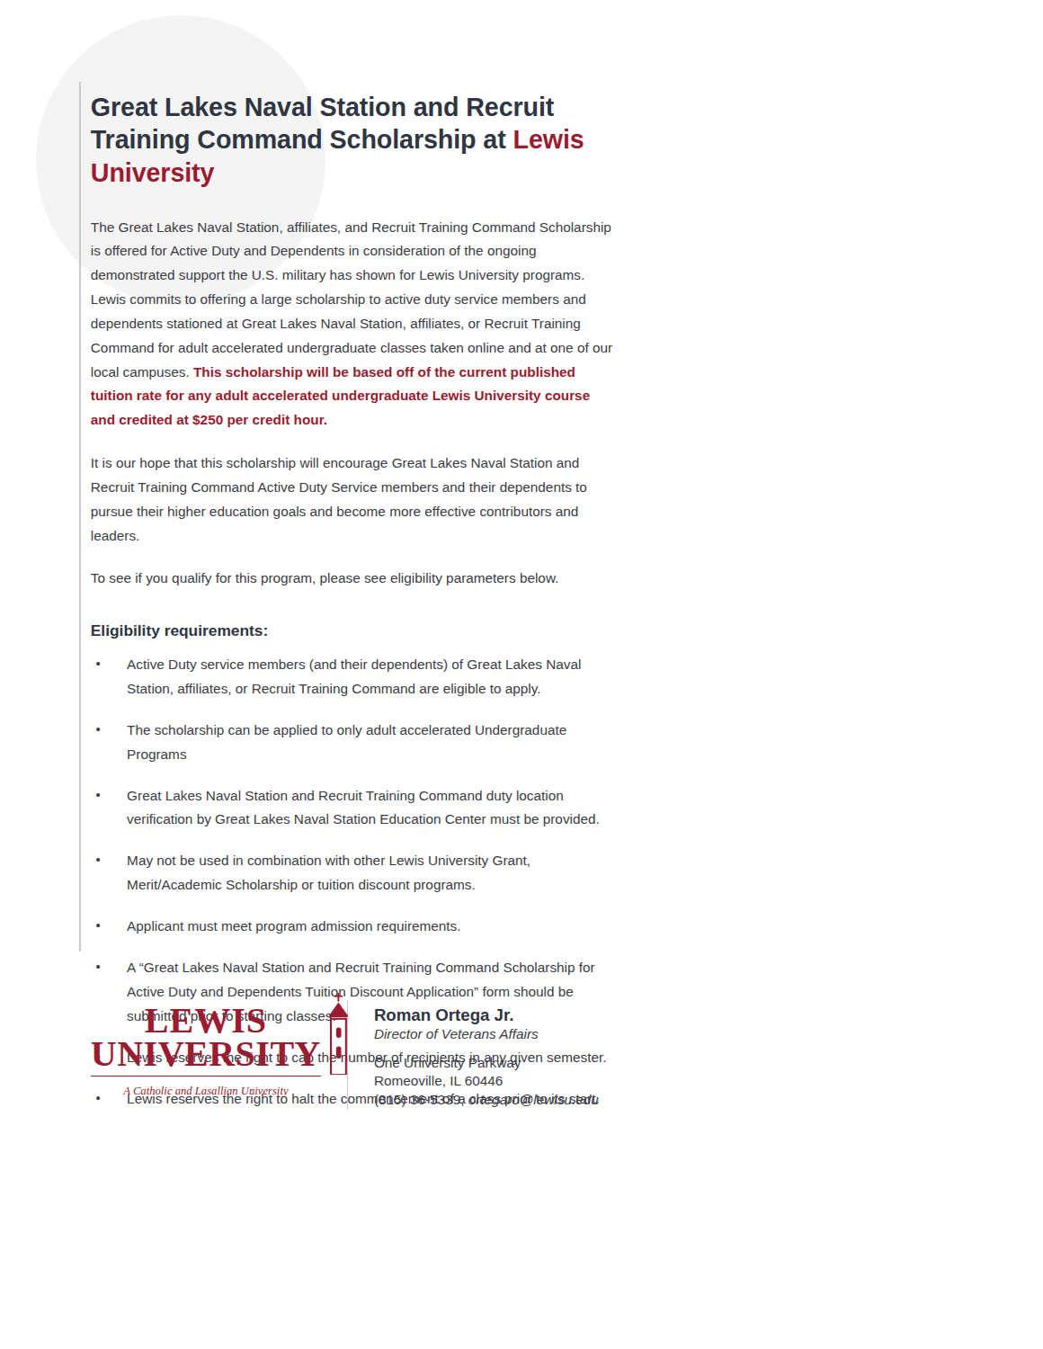Great Lakes Naval Station and Recruit
Training Command Scholarship at Lewis University
The Great Lakes Naval Station, affiliates, and Recruit Training Command Scholarship is offered for Active Duty and Dependents in consideration of the ongoing demonstrated support the U.S. military has shown for Lewis University programs. Lewis commits to offering a large scholarship to active duty service members and dependents stationed at Great Lakes Naval Station, affiliates, or Recruit Training Command for adult accelerated undergraduate classes taken online and at one of our local campuses. This scholarship will be based off of the current published tuition rate for any adult accelerated undergraduate Lewis University course and credited at $250 per credit hour.
It is our hope that this scholarship will encourage Great Lakes Naval Station and Recruit Training Command Active Duty Service members and their dependents to pursue their higher education goals and become more effective contributors and leaders.
To see if you qualify for this program, please see eligibility parameters below.
Eligibility requirements:
Active Duty service members (and their dependents) of Great Lakes Naval Station, affiliates, or Recruit Training Command are eligible to apply.
The scholarship can be applied to only adult accelerated Undergraduate Programs
Great Lakes Naval Station and Recruit Training Command duty location verification by Great Lakes Naval Station Education Center must be provided.
May not be used in combination with other Lewis University Grant, Merit/Academic Scholarship or tuition discount programs.
Applicant must meet program admission requirements.
A “Great Lakes Naval Station and Recruit Training Command Scholarship for Active Duty and Dependents Tuition Discount Application” form should be submitted prior to starting classes.
Lewis reserves the right to cap the number of recipients in any given semester.
Lewis reserves the right to halt the commencement of a class prior to its start.
LEWIS UNIVERSITY A Catholic and Lasallian University
Roman Ortega Jr.
Director of Veterans Affairs
One University Parkway
Romeoville, IL 60446
(815) 36-5339, ortegaro@lewisu.edu